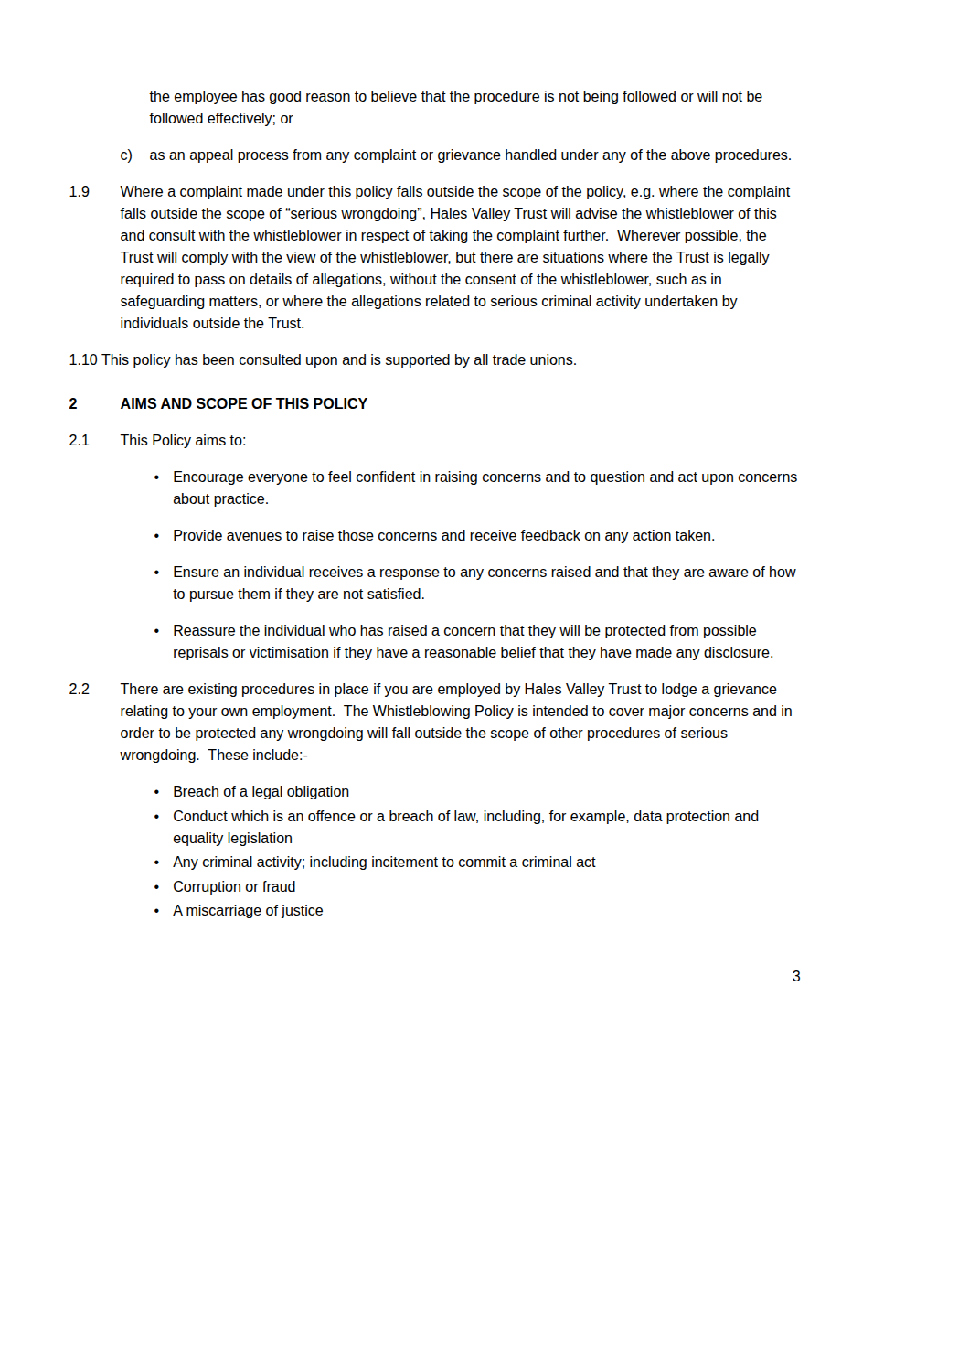the employee has good reason to believe that the procedure is not being followed or will not be followed effectively; or
c)
as an appeal process from any complaint or grievance handled under any of the above procedures.
1.9
Where a complaint made under this policy falls outside the scope of the policy, e.g. where the complaint falls outside the scope of “serious wrongdoing”, Hales Valley Trust will advise the whistleblower of this and consult with the whistleblower in respect of taking the complaint further. Wherever possible, the Trust will comply with the view of the whistleblower, but there are situations where the Trust is legally required to pass on details of allegations, without the consent of the whistleblower, such as in safeguarding matters, or where the allegations related to serious criminal activity undertaken by individuals outside the Trust.
1.10 This policy has been consulted upon and is supported by all trade unions.
2 AIMS AND SCOPE OF THIS POLICY
2.1
This Policy aims to:
Encourage everyone to feel confident in raising concerns and to question and act upon concerns about practice.
Provide avenues to raise those concerns and receive feedback on any action taken.
Ensure an individual receives a response to any concerns raised and that they are aware of how to pursue them if they are not satisfied.
Reassure the individual who has raised a concern that they will be protected from possible reprisals or victimisation if they have a reasonable belief that they have made any disclosure.
2.2
There are existing procedures in place if you are employed by Hales Valley Trust to lodge a grievance relating to your own employment. The Whistleblowing Policy is intended to cover major concerns and in order to be protected any wrongdoing will fall outside the scope of other procedures of serious wrongdoing. These include:-
Breach of a legal obligation
Conduct which is an offence or a breach of law, including, for example, data protection and equality legislation
Any criminal activity; including incitement to commit a criminal act
Corruption or fraud
A miscarriage of justice
3